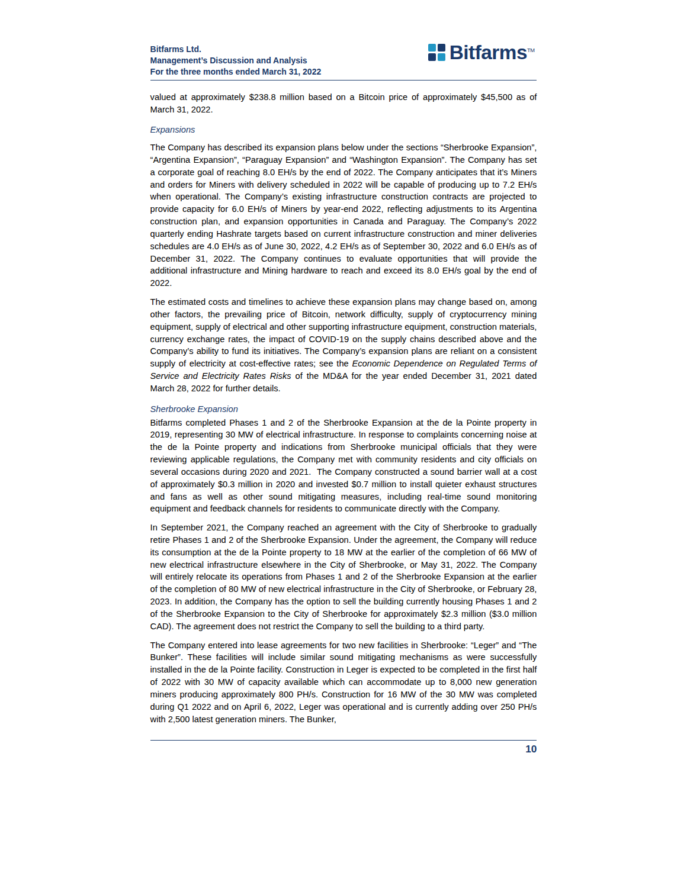Bitfarms Ltd.
Management’s Discussion and Analysis
For the three months ended March 31, 2022
BitfarmsTM
valued at approximately $238.8 million based on a Bitcoin price of approximately $45,500 as of March 31, 2022.
Expansions
The Company has described its expansion plans below under the sections “Sherbrooke Expansion”, “Argentina Expansion”, “Paraguay Expansion” and “Washington Expansion”. The Company has set a corporate goal of reaching 8.0 EH/s by the end of 2022. The Company anticipates that it’s Miners and orders for Miners with delivery scheduled in 2022 will be capable of producing up to 7.2 EH/s when operational. The Company’s existing infrastructure construction contracts are projected to provide capacity for 6.0 EH/s of Miners by year-end 2022, reflecting adjustments to its Argentina construction plan, and expansion opportunities in Canada and Paraguay. The Company’s 2022 quarterly ending Hashrate targets based on current infrastructure construction and miner deliveries schedules are 4.0 EH/s as of June 30, 2022, 4.2 EH/s as of September 30, 2022 and 6.0 EH/s as of December 31, 2022. The Company continues to evaluate opportunities that will provide the additional infrastructure and Mining hardware to reach and exceed its 8.0 EH/s goal by the end of 2022.
The estimated costs and timelines to achieve these expansion plans may change based on, among other factors, the prevailing price of Bitcoin, network difficulty, supply of cryptocurrency mining equipment, supply of electrical and other supporting infrastructure equipment, construction materials, currency exchange rates, the impact of COVID-19 on the supply chains described above and the Company’s ability to fund its initiatives. The Company’s expansion plans are reliant on a consistent supply of electricity at cost-effective rates; see the Economic Dependence on Regulated Terms of Service and Electricity Rates Risks of the MD&A for the year ended December 31, 2021 dated March 28, 2022 for further details.
Sherbrooke Expansion
Bitfarms completed Phases 1 and 2 of the Sherbrooke Expansion at the de la Pointe property in 2019, representing 30 MW of electrical infrastructure. In response to complaints concerning noise at the de la Pointe property and indications from Sherbrooke municipal officials that they were reviewing applicable regulations, the Company met with community residents and city officials on several occasions during 2020 and 2021. The Company constructed a sound barrier wall at a cost of approximately $0.3 million in 2020 and invested $0.7 million to install quieter exhaust structures and fans as well as other sound mitigating measures, including real-time sound monitoring equipment and feedback channels for residents to communicate directly with the Company.
In September 2021, the Company reached an agreement with the City of Sherbrooke to gradually retire Phases 1 and 2 of the Sherbrooke Expansion. Under the agreement, the Company will reduce its consumption at the de la Pointe property to 18 MW at the earlier of the completion of 66 MW of new electrical infrastructure elsewhere in the City of Sherbrooke, or May 31, 2022. The Company will entirely relocate its operations from Phases 1 and 2 of the Sherbrooke Expansion at the earlier of the completion of 80 MW of new electrical infrastructure in the City of Sherbrooke, or February 28, 2023. In addition, the Company has the option to sell the building currently housing Phases 1 and 2 of the Sherbrooke Expansion to the City of Sherbrooke for approximately $2.3 million ($3.0 million CAD). The agreement does not restrict the Company to sell the building to a third party.
The Company entered into lease agreements for two new facilities in Sherbrooke: “Leger” and “The Bunker”. These facilities will include similar sound mitigating mechanisms as were successfully installed in the de la Pointe facility. Construction in Leger is expected to be completed in the first half of 2022 with 30 MW of capacity available which can accommodate up to 8,000 new generation miners producing approximately 800 PH/s. Construction for 16 MW of the 30 MW was completed during Q1 2022 and on April 6, 2022, Leger was operational and is currently adding over 250 PH/s with 2,500 latest generation miners. The Bunker,
10